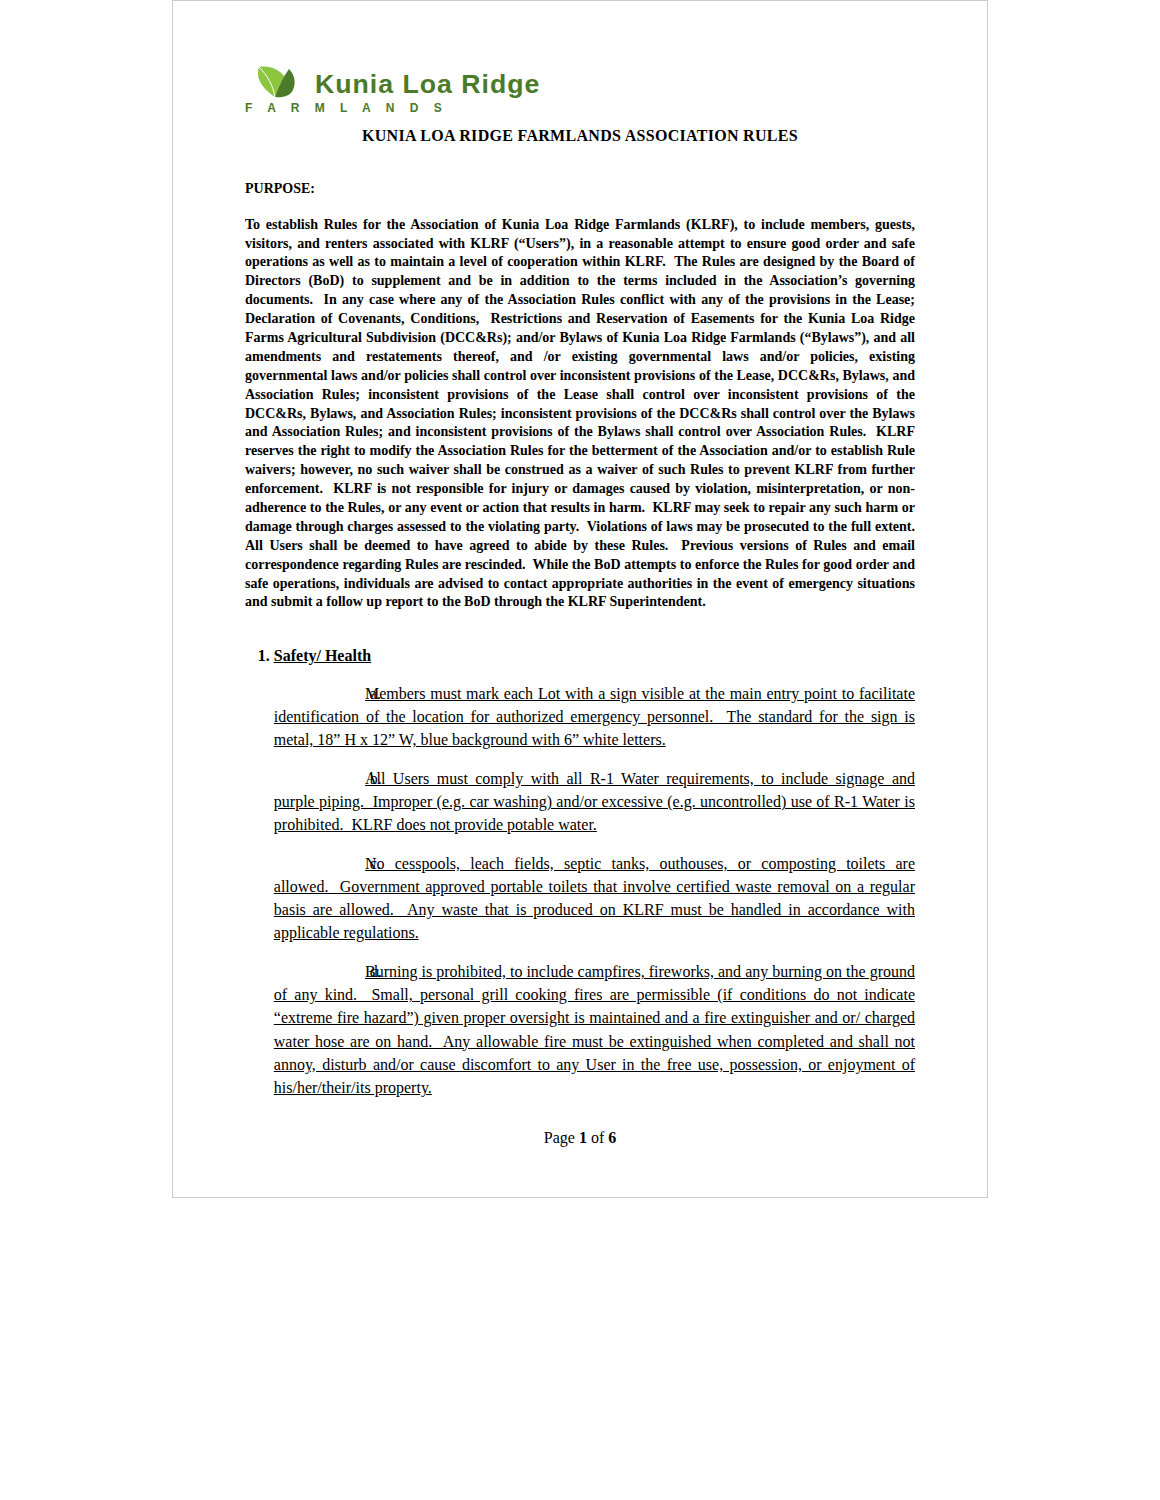Kunia Loa Ridge
F A R M L A N D S
KUNIA LOA RIDGE FARMLANDS ASSOCIATION RULES
PURPOSE:
To establish Rules for the Association of Kunia Loa Ridge Farmlands (KLRF), to include members, guests, visitors, and renters associated with KLRF (“Users”), in a reasonable attempt to ensure good order and safe operations as well as to maintain a level of cooperation within KLRF. The Rules are designed by the Board of Directors (BoD) to supplement and be in addition to the terms included in the Association’s governing documents. In any case where any of the Association Rules conflict with any of the provisions in the Lease; Declaration of Covenants, Conditions, Restrictions and Reservation of Easements for the Kunia Loa Ridge Farms Agricultural Subdivision (DCC&Rs); and/or Bylaws of Kunia Loa Ridge Farmlands (“Bylaws”), and all amendments and restatements thereof, and /or existing governmental laws and/or policies, existing governmental laws and/or policies shall control over inconsistent provisions of the Lease, DCC&Rs, Bylaws, and Association Rules; inconsistent provisions of the Lease shall control over inconsistent provisions of the DCC&Rs, Bylaws, and Association Rules; inconsistent provisions of the DCC&Rs shall control over the Bylaws and Association Rules; and inconsistent provisions of the Bylaws shall control over Association Rules. KLRF reserves the right to modify the Association Rules for the betterment of the Association and/or to establish Rule waivers; however, no such waiver shall be construed as a waiver of such Rules to prevent KLRF from further enforcement. KLRF is not responsible for injury or damages caused by violation, misinterpretation, or non-adherence to the Rules, or any event or action that results in harm. KLRF may seek to repair any such harm or damage through charges assessed to the violating party. Violations of laws may be prosecuted to the full extent. All Users shall be deemed to have agreed to abide by these Rules. Previous versions of Rules and email correspondence regarding Rules are rescinded. While the BoD attempts to enforce the Rules for good order and safe operations, individuals are advised to contact appropriate authorities in the event of emergency situations and submit a follow up report to the BoD through the KLRF Superintendent.
Safety/ Health
a. Members must mark each Lot with a sign visible at the main entry point to facilitate identification of the location for authorized emergency personnel. The standard for the sign is metal, 18” H x 12” W, blue background with 6” white letters.
b. All Users must comply with all R-1 Water requirements, to include signage and purple piping. Improper (e.g. car washing) and/or excessive (e.g. uncontrolled) use of R-1 Water is prohibited. KLRF does not provide potable water.
c. No cesspools, leach fields, septic tanks, outhouses, or composting toilets are allowed. Government approved portable toilets that involve certified waste removal on a regular basis are allowed. Any waste that is produced on KLRF must be handled in accordance with applicable regulations.
d. Burning is prohibited, to include campfires, fireworks, and any burning on the ground of any kind. Small, personal grill cooking fires are permissible (if conditions do not indicate “extreme fire hazard”) given proper oversight is maintained and a fire extinguisher and or/ charged water hose are on hand. Any allowable fire must be extinguished when completed and shall not annoy, disturb and/or cause discomfort to any User in the free use, possession, or enjoyment of his/her/their/its property.
Page 1 of 6